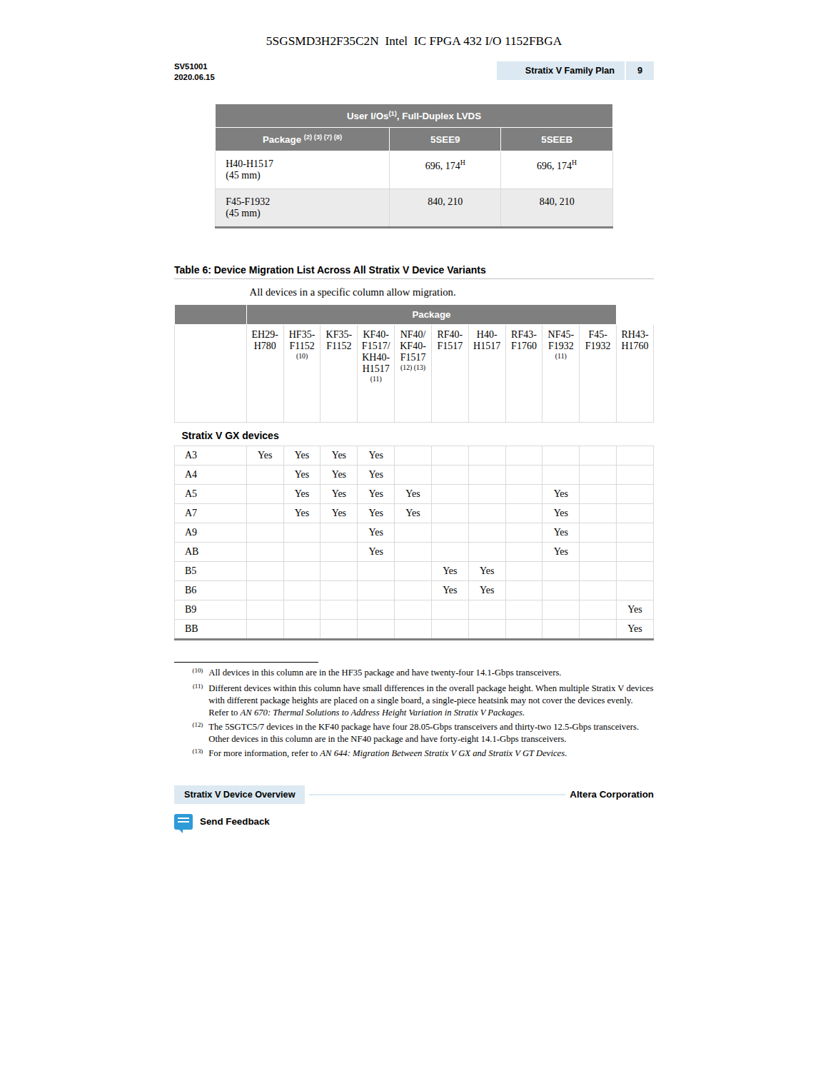5SGSMD3H2F35C2N Intel IC FPGA 432 I/O 1152FBGA
SV51001
2020.06.15
Stratix V Family Plan
9
| User I/Os (1) , Full-Duplex LVDS |
| --- |
| Package (2) (3) (7) (8) | 5SEE9 | 5SEEB |
| H40-H1517 (45 mm) | 696, 174 H | 696, 174 H |
| F45-F1932 (45 mm) | 840, 210 | 840, 210 |
Table 6: Device Migration List Across All Stratix V Device Variants
All devices in a specific column allow migration.
| | Package |
| --- | --- |
| | EH29-H780 | HF35-F1152 (10) | KF35-F1152 | KF40-F1517/ KH40-H1517 (11) | NF40/ KF40-F1517 (12) (13) | RF40-F1517 | H40-H1517 | RF43-F1760 | NF45-F1932 (11) | F45-F1932 | RH43-H1760 |
| Stratix V GX devices |
| A3 | Yes | Yes | Yes | Yes | | | | | | | |
| A4 | | Yes | Yes | Yes | | | | | | | |
| A5 | | Yes | Yes | Yes | Yes | | | | Yes | | |
| A7 | | Yes | Yes | Yes | Yes | | | | Yes | | |
| A9 | | | | Yes | | | | | Yes | | |
| AB | | | | Yes | | | | | Yes | | |
| B5 | | | | | | Yes | Yes | | | | |
| B6 | | | | | | Yes | Yes | | | | |
| B9 | | | | | | | | | | | Yes |
| BB | | | | | | | | | | | Yes |
(10)
All devices in this column are in the HF35 package and have twenty-four 14.1-Gbps transceivers.
(11)
Different devices within this column have small differences in the overall package height. When multiple Stratix V devices with different package heights are placed on a single board, a single-piece heatsink may not cover the devices evenly. Refer to AN 670: Thermal Solutions to Address Height Variation in Stratix V Packages.
(12)
The 5SGTC5/7 devices in the KF40 package have four 28.05-Gbps transceivers and thirty-two 12.5-Gbps transceivers. Other devices in this column are in the NF40 package and have forty-eight 14.1-Gbps transceivers.
(13)
For more information, refer to AN 644: Migration Between Stratix V GX and Stratix V GT Devices.
Stratix V Device Overview
Altera Corporation
Send Feedback